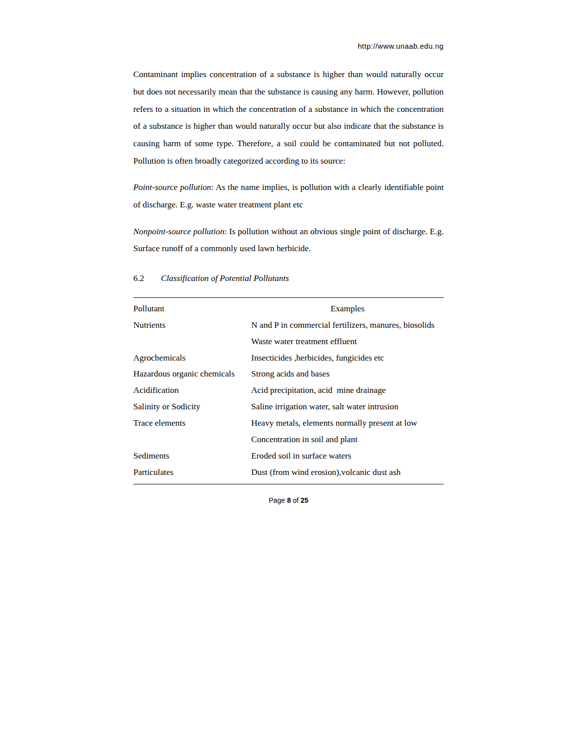http://www.unaab.edu.ng
Contaminant implies concentration of a substance is higher than would naturally occur but does not necessarily mean that the substance is causing any harm. However, pollution refers to a situation in which the concentration of a substance in which the concentration of a substance is higher than would naturally occur but also indicate that the substance is causing harm of some type. Therefore, a soil could be contaminated but not polluted. Pollution is often broadly categorized according to its source:
Point-source pollution: As the name implies, is pollution with a clearly identifiable point of discharge. E.g. waste water treatment plant etc
Nonpoint-source pollution: Is pollution without an obvious single point of discharge. E.g. Surface runoff of a commonly used lawn herbicide.
6.2 Classification of Potential Pollutants
| Pollutant | Examples |
| Nutrients | N and P in commercial fertilizers, manures, biosolids |
| | Waste water treatment effluent |
| Agrochemicals | Insecticides ,herbicides, fungicides etc |
| Hazardous organic chemicals | Strong acids and bases |
| Acidification | Acid precipitation, acid mine drainage |
| Salinity or Sodicity | Saline irrigation water, salt water intrusion |
| Trace elements | Heavy metals, elements normally present at low |
| | Concentration in soil and plant |
| Sediments | Eroded soil in surface waters |
| Particulates | Dust (from wind erosion),volcanic dust ash |
Page 8 of 25